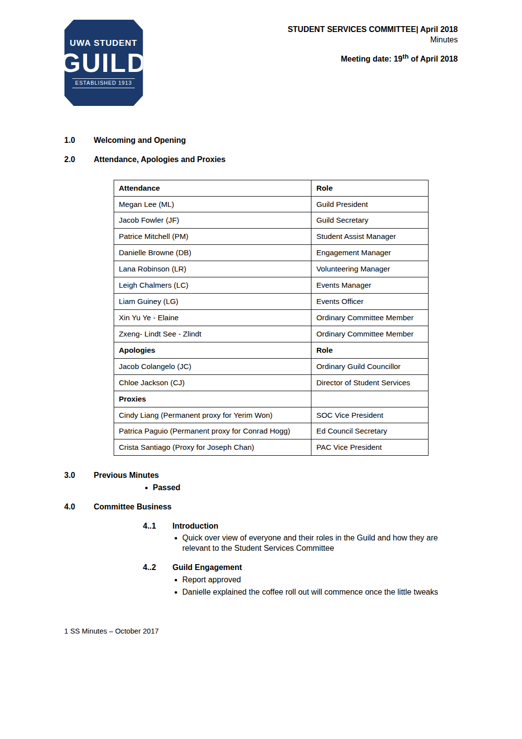UWA STUDENT
GUILD
ESTABLISHED 1913
STUDENT SERVICES COMMITTEE| April 2018
Minutes
Meeting date: 19th of April 2018
1.0 Welcoming and Opening
2.0 Attendance, Apologies and Proxies
| Attendance | Role |
| --- | --- |
| Megan Lee (ML) | Guild President |
| Jacob Fowler (JF) | Guild Secretary |
| Patrice Mitchell (PM) | Student Assist Manager |
| Danielle Browne (DB) | Engagement Manager |
| Lana Robinson (LR) | Volunteering Manager |
| Leigh Chalmers (LC) | Events Manager |
| Liam Guiney (LG) | Events Officer |
| Xin Yu Ye - Elaine | Ordinary Committee Member |
| Zxeng- Lindt See - Zlindt | Ordinary Committee Member |
| Apologies | Role |
| Jacob Colangelo (JC) | Ordinary Guild Councillor |
| Chloe Jackson (CJ) | Director of Student Services |
| Proxies | |
| Cindy Liang (Permanent proxy for Yerim Won) | SOC Vice President |
| Patrica Paguio (Permanent proxy for Conrad Hogg) | Ed Council Secretary |
| Crista Santiago (Proxy for Joseph Chan) | PAC Vice President |
3.0 Previous Minutes
Passed
4.0 Committee Business
4..1 Introduction
Quick over view of everyone and their roles in the Guild and how they are relevant to the Student Services Committee
4..2 Guild Engagement
Report approved
Danielle explained the coffee roll out will commence once the little tweaks
1 SS Minutes – October 2017